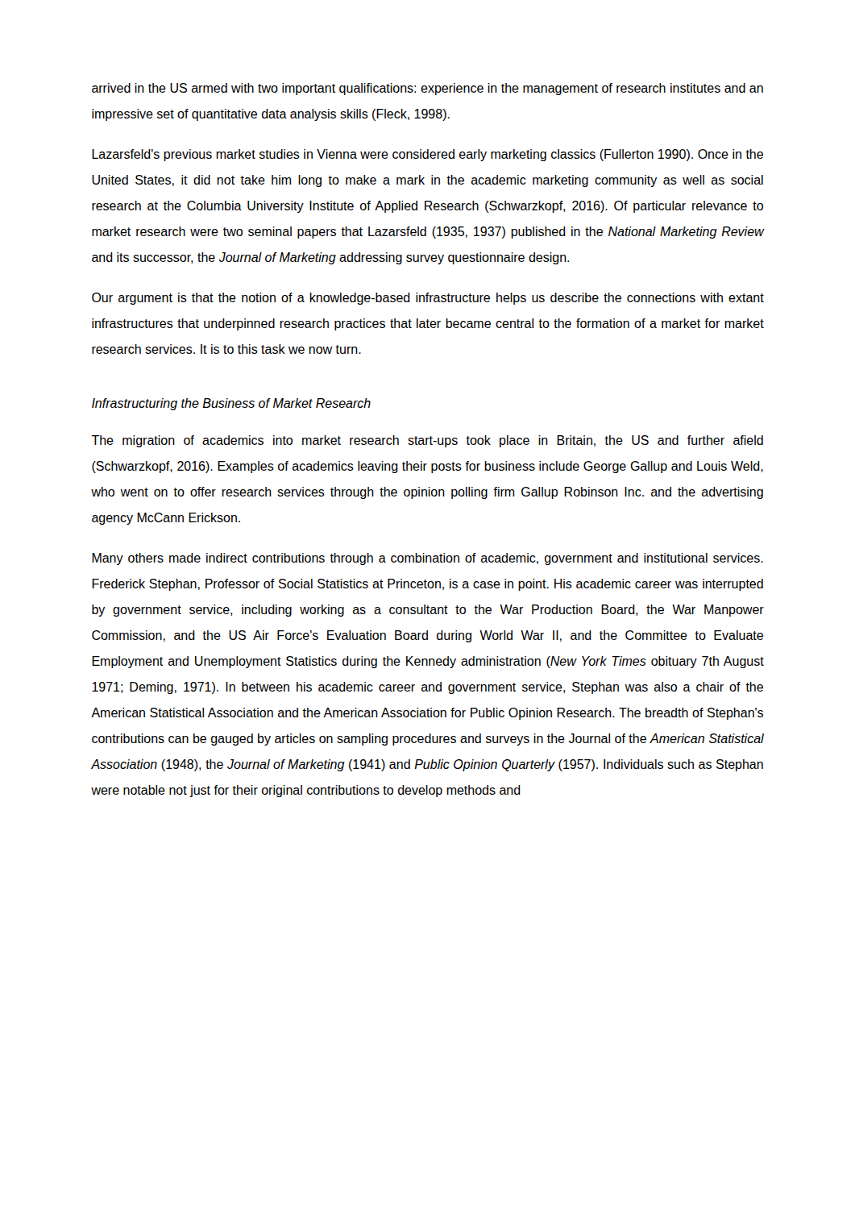arrived in the US armed with two important qualifications: experience in the management of research institutes and an impressive set of quantitative data analysis skills (Fleck, 1998).
Lazarsfeld's previous market studies in Vienna were considered early marketing classics (Fullerton 1990). Once in the United States, it did not take him long to make a mark in the academic marketing community as well as social research at the Columbia University Institute of Applied Research (Schwarzkopf, 2016). Of particular relevance to market research were two seminal papers that Lazarsfeld (1935, 1937) published in the National Marketing Review and its successor, the Journal of Marketing addressing survey questionnaire design.
Our argument is that the notion of a knowledge-based infrastructure helps us describe the connections with extant infrastructures that underpinned research practices that later became central to the formation of a market for market research services. It is to this task we now turn.
Infrastructuring the Business of Market Research
The migration of academics into market research start-ups took place in Britain, the US and further afield (Schwarzkopf, 2016). Examples of academics leaving their posts for business include George Gallup and Louis Weld, who went on to offer research services through the opinion polling firm Gallup Robinson Inc. and the advertising agency McCann Erickson.
Many others made indirect contributions through a combination of academic, government and institutional services. Frederick Stephan, Professor of Social Statistics at Princeton, is a case in point. His academic career was interrupted by government service, including working as a consultant to the War Production Board, the War Manpower Commission, and the US Air Force's Evaluation Board during World War II, and the Committee to Evaluate Employment and Unemployment Statistics during the Kennedy administration (New York Times obituary 7th August 1971; Deming, 1971). In between his academic career and government service, Stephan was also a chair of the American Statistical Association and the American Association for Public Opinion Research. The breadth of Stephan's contributions can be gauged by articles on sampling procedures and surveys in the Journal of the American Statistical Association (1948), the Journal of Marketing (1941) and Public Opinion Quarterly (1957). Individuals such as Stephan were notable not just for their original contributions to develop methods and